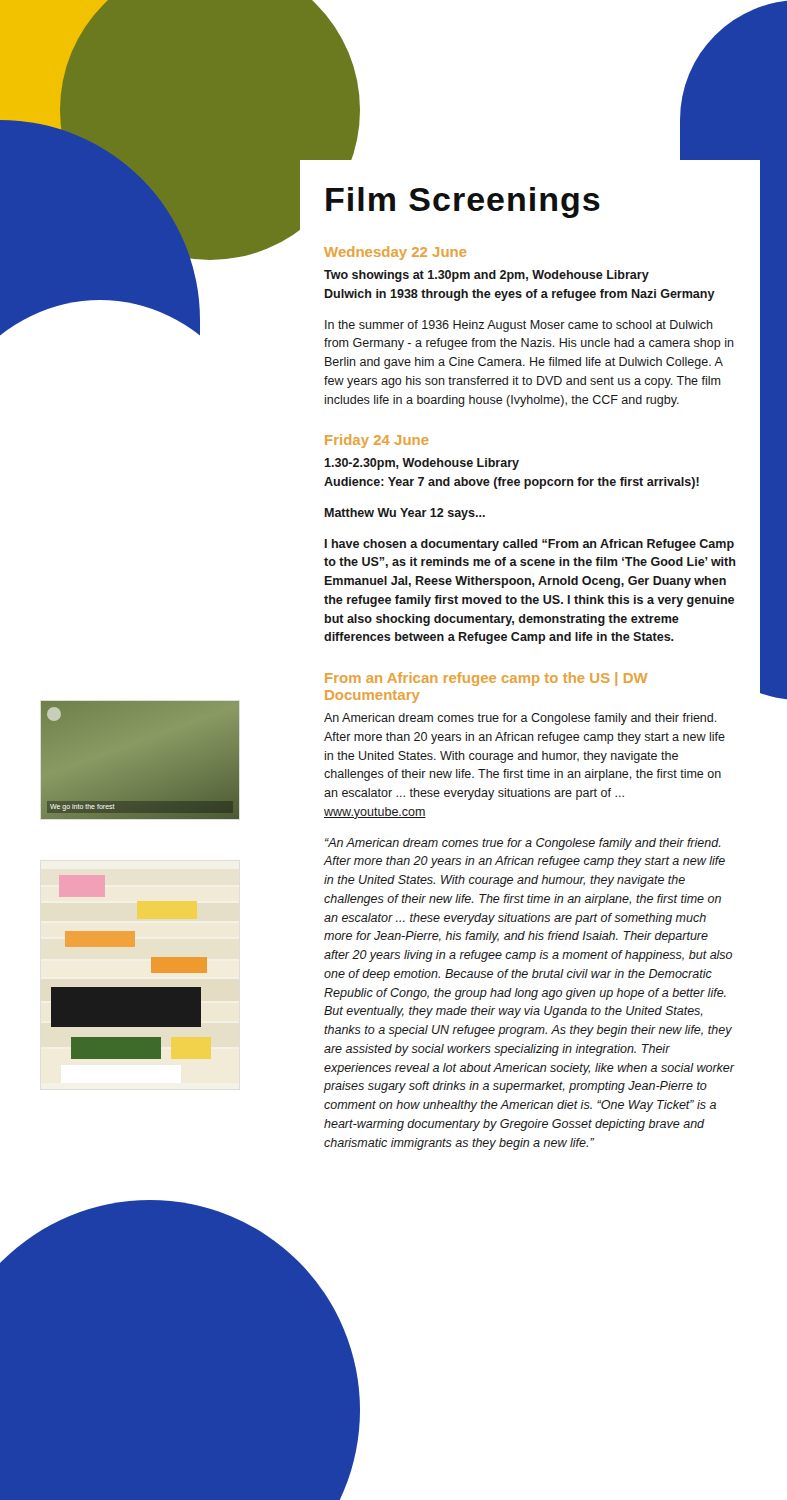We go into the forest
Film Screenings
Wednesday 22 June
Two showings at 1.30pm and 2pm, Wodehouse Library
Dulwich in 1938 through the eyes of a refugee from Nazi Germany
In the summer of 1936 Heinz August Moser came to school at Dulwich from Germany - a refugee from the Nazis. His uncle had a camera shop in Berlin and gave him a Cine Camera. He filmed life at Dulwich College. A few years ago his son transferred it to DVD and sent us a copy. The film includes life in a boarding house (Ivyholme), the CCF and rugby.
Friday 24 June
1.30-2.30pm, Wodehouse Library
Audience: Year 7 and above (free popcorn for the first arrivals)!
Matthew Wu Year 12 says...
I have chosen a documentary called “From an African Refugee Camp to the US”, as it reminds me of a scene in the film ‘The Good Lie’ with Emmanuel Jal, Reese Witherspoon, Arnold Oceng, Ger Duany when the refugee family first moved to the US. I think this is a very genuine but also shocking documentary, demonstrating the extreme differences between a Refugee Camp and life in the States.
From an African refugee camp to the US | DW Documentary
An American dream comes true for a Congolese family and their friend. After more than 20 years in an African refugee camp they start a new life in the United States. With courage and humor, they navigate the challenges of their new life. The first time in an airplane, the first time on an escalator ... these everyday situations are part of ...
www.youtube.com
“An American dream comes true for a Congolese family and their friend. After more than 20 years in an African refugee camp they start a new life in the United States. With courage and humour, they navigate the challenges of their new life. The first time in an airplane, the first time on an escalator ... these everyday situations are part of something much more for Jean-Pierre, his family, and his friend Isaiah. Their departure after 20 years living in a refugee camp is a moment of happiness, but also one of deep emotion. Because of the brutal civil war in the Democratic Republic of Congo, the group had long ago given up hope of a better life. But eventually, they made their way via Uganda to the United States, thanks to a special UN refugee program. As they begin their new life, they are assisted by social workers specializing in integration. Their experiences reveal a lot about American society, like when a social worker praises sugary soft drinks in a supermarket, prompting Jean-Pierre to comment on how unhealthy the American diet is. “One Way Ticket” is a heart-warming documentary by Gregoire Gosset depicting brave and charismatic immigrants as they begin a new life.”